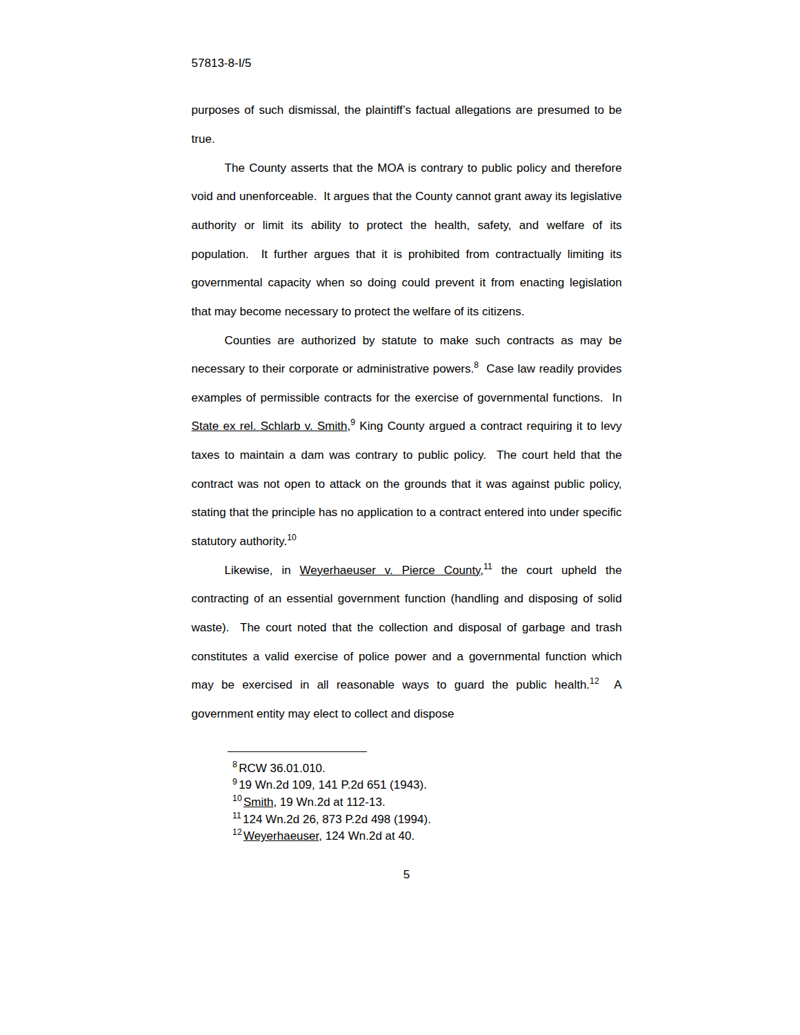57813-8-I/5
purposes of such dismissal, the plaintiff’s factual allegations are presumed to be true.
The County asserts that the MOA is contrary to public policy and therefore void and unenforceable. It argues that the County cannot grant away its legislative authority or limit its ability to protect the health, safety, and welfare of its population. It further argues that it is prohibited from contractually limiting its governmental capacity when so doing could prevent it from enacting legislation that may become necessary to protect the welfare of its citizens.
Counties are authorized by statute to make such contracts as may be necessary to their corporate or administrative powers.8 Case law readily provides examples of permissible contracts for the exercise of governmental functions. In State ex rel. Schlarb v. Smith,9 King County argued a contract requiring it to levy taxes to maintain a dam was contrary to public policy. The court held that the contract was not open to attack on the grounds that it was against public policy, stating that the principle has no application to a contract entered into under specific statutory authority.10
Likewise, in Weyerhaeuser v. Pierce County,11 the court upheld the contracting of an essential government function (handling and disposing of solid waste). The court noted that the collection and disposal of garbage and trash constitutes a valid exercise of police power and a governmental function which may be exercised in all reasonable ways to guard the public health.12 A government entity may elect to collect and dispose
8RCW 36.01.010.
919 Wn.2d 109, 141 P.2d 651 (1943).
10Smith, 19 Wn.2d at 112-13.
11124 Wn.2d 26, 873 P.2d 498 (1994).
12Weyerhaeuser, 124 Wn.2d at 40.
5